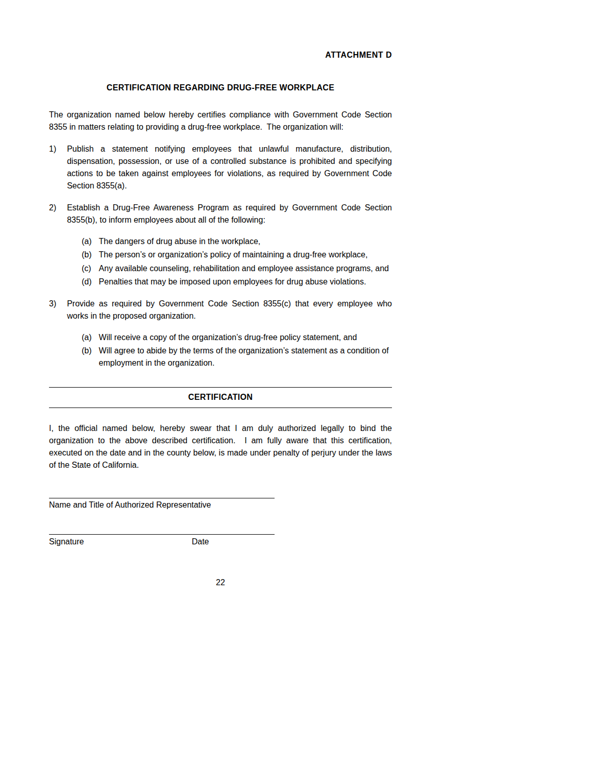ATTACHMENT D
CERTIFICATION REGARDING DRUG-FREE WORKPLACE
The organization named below hereby certifies compliance with Government Code Section 8355 in matters relating to providing a drug-free workplace. The organization will:
Publish a statement notifying employees that unlawful manufacture, distribution, dispensation, possession, or use of a controlled substance is prohibited and specifying actions to be taken against employees for violations, as required by Government Code Section 8355(a).
Establish a Drug-Free Awareness Program as required by Government Code Section 8355(b), to inform employees about all of the following:
(a) The dangers of drug abuse in the workplace,
(b) The person’s or organization’s policy of maintaining a drug-free workplace,
(c) Any available counseling, rehabilitation and employee assistance programs, and
(d) Penalties that may be imposed upon employees for drug abuse violations.
Provide as required by Government Code Section 8355(c) that every employee who works in the proposed organization.
(a) Will receive a copy of the organization’s drug-free policy statement, and
(b) Will agree to abide by the terms of the organization’s statement as a condition of employment in the organization.
CERTIFICATION
I, the official named below, hereby swear that I am duly authorized legally to bind the organization to the above described certification. I am fully aware that this certification, executed on the date and in the county below, is made under penalty of perjury under the laws of the State of California.
Name and Title of Authorized Representative
Signature Date
22